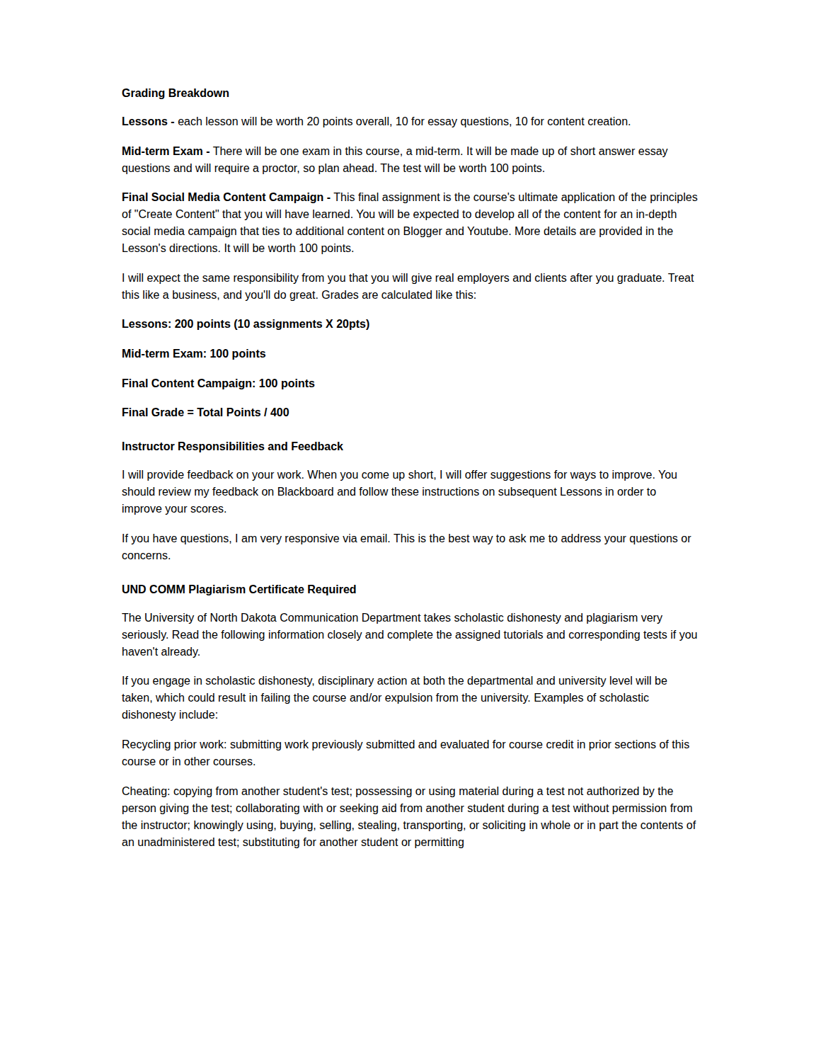Grading Breakdown
Lessons - each lesson will be worth 20 points overall, 10 for essay questions, 10 for content creation.
Mid-term Exam - There will be one exam in this course, a mid-term. It will be made up of short answer essay questions and will require a proctor, so plan ahead. The test will be worth 100 points.
Final Social Media Content Campaign - This final assignment is the course's ultimate application of the principles of "Create Content" that you will have learned. You will be expected to develop all of the content for an in-depth social media campaign that ties to additional content on Blogger and Youtube. More details are provided in the Lesson's directions. It will be worth 100 points.
I will expect the same responsibility from you that you will give real employers and clients after you graduate. Treat this like a business, and you'll do great. Grades are calculated like this:
Lessons: 200 points (10 assignments X 20pts)
Mid-term Exam: 100 points
Final Content Campaign: 100 points
Final Grade = Total Points / 400
Instructor Responsibilities and Feedback
I will provide feedback on your work. When you come up short, I will offer suggestions for ways to improve. You should review my feedback on Blackboard and follow these instructions on subsequent Lessons in order to improve your scores.
If you have questions, I am very responsive via email. This is the best way to ask me to address your questions or concerns.
UND COMM Plagiarism Certificate Required
The University of North Dakota Communication Department takes scholastic dishonesty and plagiarism very seriously. Read the following information closely and complete the assigned tutorials and corresponding tests if you haven't already.
If you engage in scholastic dishonesty, disciplinary action at both the departmental and university level will be taken, which could result in failing the course and/or expulsion from the university. Examples of scholastic dishonesty include:
Recycling prior work: submitting work previously submitted and evaluated for course credit in prior sections of this course or in other courses.
Cheating: copying from another student's test; possessing or using material during a test not authorized by the person giving the test; collaborating with or seeking aid from another student during a test without permission from the instructor; knowingly using, buying, selling, stealing, transporting, or soliciting in whole or in part the contents of an unadministered test; substituting for another student or permitting